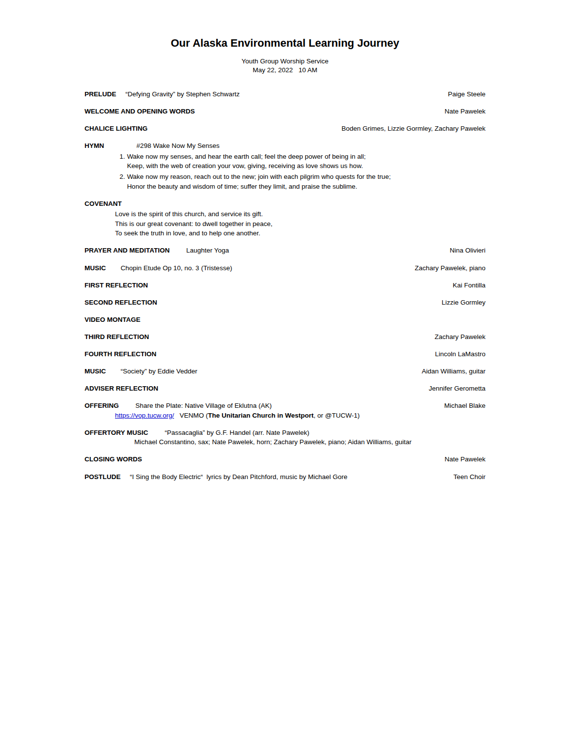Our Alaska Environmental Learning Journey
Youth Group Worship Service
May 22, 2022 10 AM
Prelude “Defying Gravity” by Stephen Schwartz
Paige Steele
Welcome and Opening Words
Nate Pawelek
Chalice Lighting
Boden Grimes, Lizzie Gormley, Zachary Pawelek
Hymn #298 Wake Now My Senses
Wake now my senses, and hear the earth call; feel the deep power of being in all;
Keep, with the web of creation your vow, giving, receiving as love shows us how.
Wake now my reason, reach out to the new; join with each pilgrim who quests for the true;
Honor the beauty and wisdom of time; suffer they limit, and praise the sublime.
Covenant
Love is the spirit of this church, and service its gift.
This is our great covenant: to dwell together in peace,
To seek the truth in love, and to help one another.
Prayer and Meditation Laughter Yoga
Nina Olivieri
Music Chopin Etude Op 10, no. 3 (Tristesse)
Zachary Pawelek, piano
First Reflection
Kai Fontilla
Second Reflection
Lizzie Gormley
Video Montage
Third Reflection
Zachary Pawelek
Fourth Reflection
Lincoln LaMastro
Music “Society” by Eddie Vedder
Aidan Williams, guitar
Adviser Reflection
Jennifer Gerometta
Offering Share the Plate: Native Village of Eklutna (AK)
Michael Blake
https://vop.tucw.org/ VENMO (The Unitarian Church in Westport, or @TUCW-1)
Offertory Music “Passacaglia” by G.F. Handel (arr. Nate Pawelek)
Michael Constantino, sax; Nate Pawelek, horn; Zachary Pawelek, piano; Aidan Williams, guitar
Closing Words
Nate Pawelek
Postlude “I Sing the Body Electric“ lyrics by Dean Pitchford, music by Michael Gore
Teen Choir